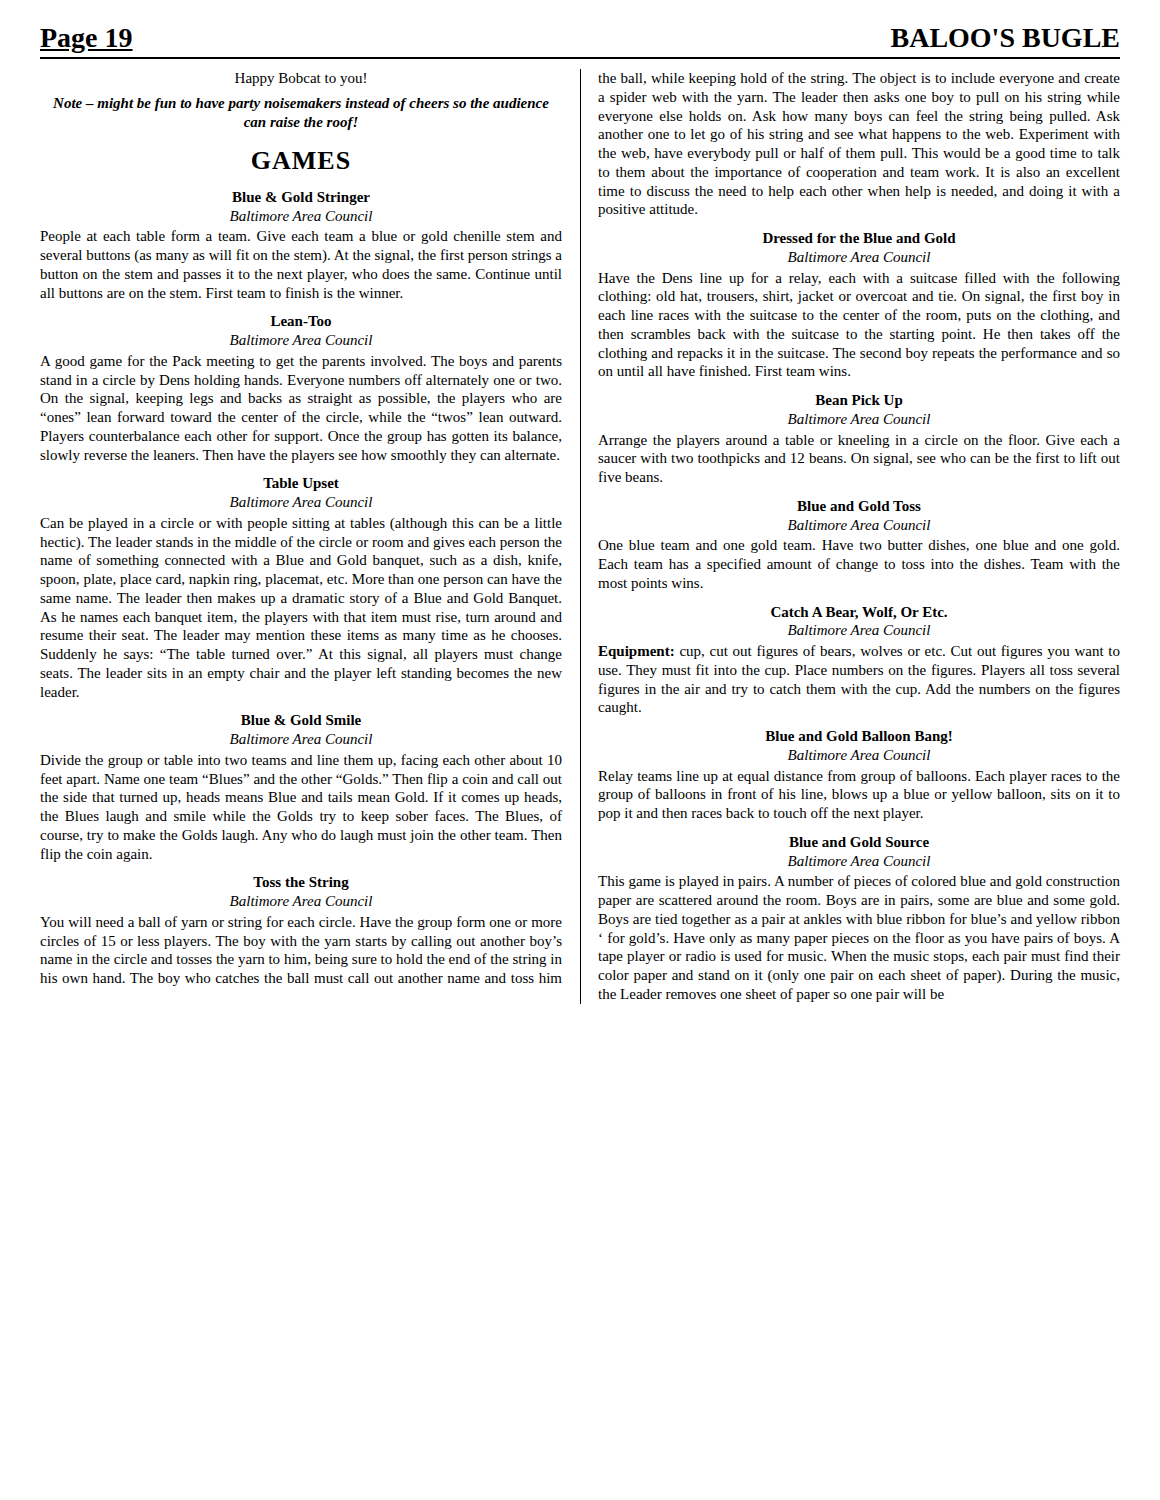Page 19 BALOO'S BUGLE
Happy Bobcat to you!
Note – might be fun to have party noisemakers instead of cheers so the audience can raise the roof!
GAMES
Blue & Gold Stringer
Baltimore Area Council
People at each table form a team. Give each team a blue or gold chenille stem and several buttons (as many as will fit on the stem). At the signal, the first person strings a button on the stem and passes it to the next player, who does the same. Continue until all buttons are on the stem. First team to finish is the winner.
Lean-Too
Baltimore Area Council
A good game for the Pack meeting to get the parents involved. The boys and parents stand in a circle by Dens holding hands. Everyone numbers off alternately one or two. On the signal, keeping legs and backs as straight as possible, the players who are “ones” lean forward toward the center of the circle, while the “twos” lean outward. Players counterbalance each other for support. Once the group has gotten its balance, slowly reverse the leaners. Then have the players see how smoothly they can alternate.
Table Upset
Baltimore Area Council
Can be played in a circle or with people sitting at tables (although this can be a little hectic). The leader stands in the middle of the circle or room and gives each person the name of something connected with a Blue and Gold banquet, such as a dish, knife, spoon, plate, place card, napkin ring, placemat, etc. More than one person can have the same name. The leader then makes up a dramatic story of a Blue and Gold Banquet. As he names each banquet item, the players with that item must rise, turn around and resume their seat. The leader may mention these items as many time as he chooses. Suddenly he says: “The table turned over.” At this signal, all players must change seats. The leader sits in an empty chair and the player left standing becomes the new leader.
Blue & Gold Smile
Baltimore Area Council
Divide the group or table into two teams and line them up, facing each other about 10 feet apart. Name one team “Blues” and the other “Golds.” Then flip a coin and call out the side that turned up, heads means Blue and tails mean Gold. If it comes up heads, the Blues laugh and smile while the Golds try to keep sober faces. The Blues, of course, try to make the Golds laugh. Any who do laugh must join the other team. Then flip the coin again.
Toss the String
Baltimore Area Council
You will need a ball of yarn or string for each circle. Have the group form one or more circles of 15 or less players. The boy with the yarn starts by calling out another boy’s name in the circle and tosses the yarn to him, being sure to hold the end of the string in his own hand. The boy who catches the ball must call out another name and toss him the ball, while keeping hold of the string. The object is to include everyone and create a spider web with the yarn. The leader then asks one boy to pull on his string while everyone else holds on. Ask how many boys can feel the string being pulled. Ask another one to let go of his string and see what happens to the web. Experiment with the web, have everybody pull or half of them pull. This would be a good time to talk to them about the importance of cooperation and team work. It is also an excellent time to discuss the need to help each other when help is needed, and doing it with a positive attitude.
Dressed for the Blue and Gold
Baltimore Area Council
Have the Dens line up for a relay, each with a suitcase filled with the following clothing: old hat, trousers, shirt, jacket or overcoat and tie. On signal, the first boy in each line races with the suitcase to the center of the room, puts on the clothing, and then scrambles back with the suitcase to the starting point. He then takes off the clothing and repacks it in the suitcase. The second boy repeats the performance and so on until all have finished. First team wins.
Bean Pick Up
Baltimore Area Council
Arrange the players around a table or kneeling in a circle on the floor. Give each a saucer with two toothpicks and 12 beans. On signal, see who can be the first to lift out five beans.
Blue and Gold Toss
Baltimore Area Council
One blue team and one gold team. Have two butter dishes, one blue and one gold. Each team has a specified amount of change to toss into the dishes. Team with the most points wins.
Catch A Bear, Wolf, Or Etc.
Baltimore Area Council
Equipment: cup, cut out figures of bears, wolves or etc. Cut out figures you want to use. They must fit into the cup. Place numbers on the figures. Players all toss several figures in the air and try to catch them with the cup. Add the numbers on the figures caught.
Blue and Gold Balloon Bang!
Baltimore Area Council
Relay teams line up at equal distance from group of balloons. Each player races to the group of balloons in front of his line, blows up a blue or yellow balloon, sits on it to pop it and then races back to touch off the next player.
Blue and Gold Source
Baltimore Area Council
This game is played in pairs. A number of pieces of colored blue and gold construction paper are scattered around the room. Boys are in pairs, some are blue and some gold. Boys are tied together as a pair at ankles with blue ribbon for blue’s and yellow ribbon ‘ for gold’s. Have only as many paper pieces on the floor as you have pairs of boys. A tape player or radio is used for music. When the music stops, each pair must find their color paper and stand on it (only one pair on each sheet of paper). During the music, the Leader removes one sheet of paper so one pair will be